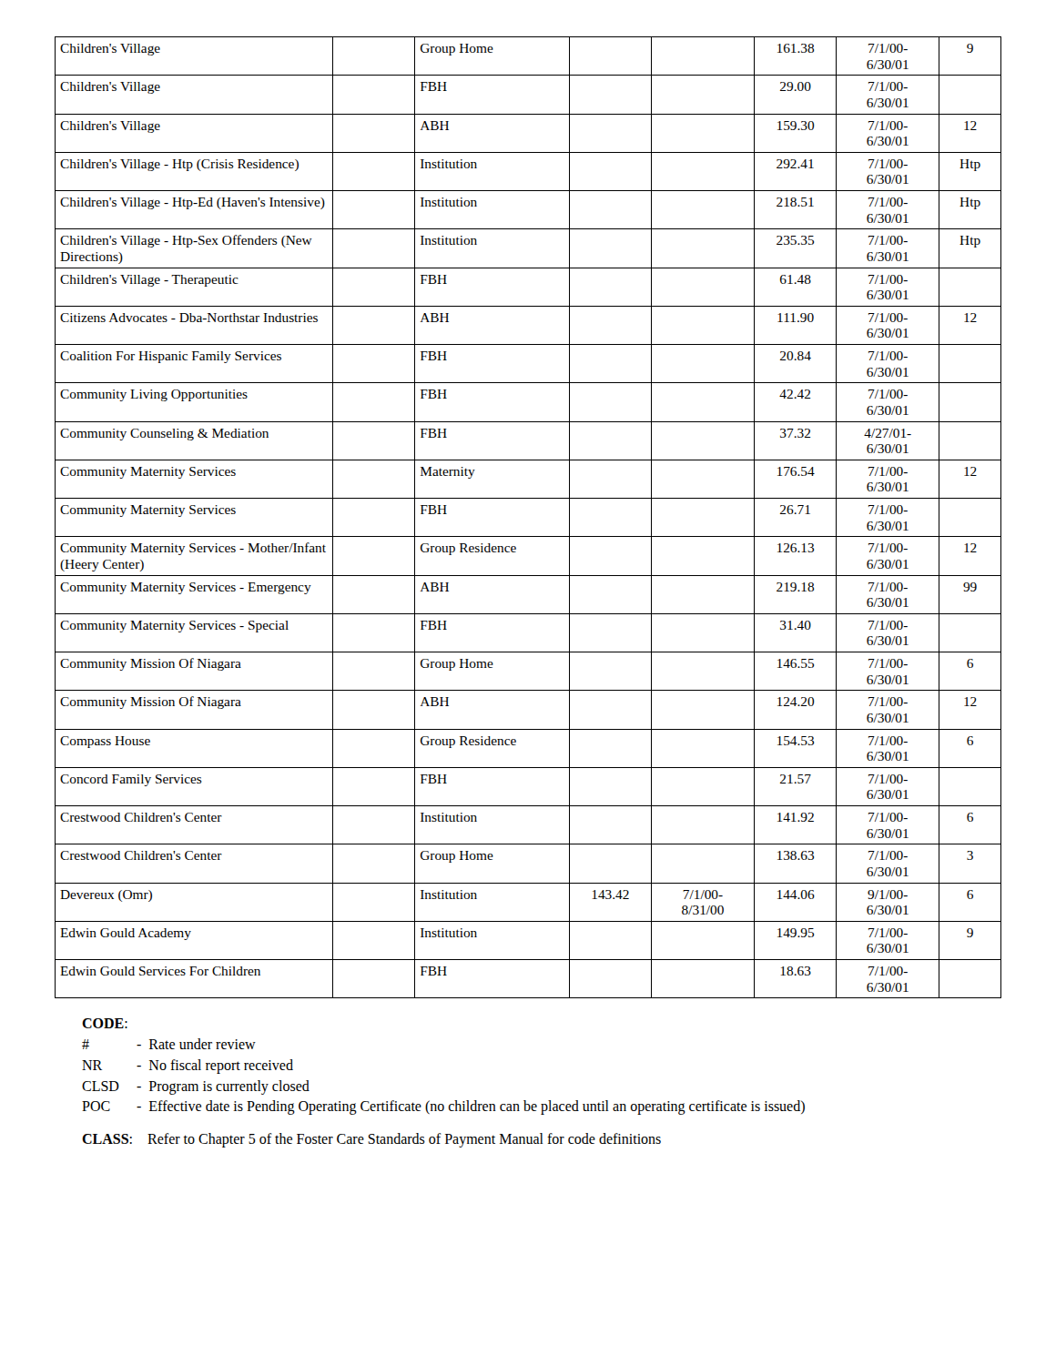| Children's Village | | Group Home | | | 161.38 | 7/1/00- 6/30/01 | 9 |
| Children's Village | | FBH | | | 29.00 | 7/1/00- 6/30/01 | |
| Children's Village | | ABH | | | 159.30 | 7/1/00- 6/30/01 | 12 |
| Children's Village - Htp (Crisis Residence) | | Institution | | | 292.41 | 7/1/00- 6/30/01 | Htp |
| Children's Village - Htp-Ed (Haven's Intensive) | | Institution | | | 218.51 | 7/1/00- 6/30/01 | Htp |
| Children's Village - Htp-Sex Offenders (New Directions) | | Institution | | | 235.35 | 7/1/00- 6/30/01 | Htp |
| Children's Village - Therapeutic | | FBH | | | 61.48 | 7/1/00- 6/30/01 | |
| Citizens Advocates - Dba-Northstar Industries | | ABH | | | 111.90 | 7/1/00- 6/30/01 | 12 |
| Coalition For Hispanic Family Services | | FBH | | | 20.84 | 7/1/00- 6/30/01 | |
| Community Living Opportunities | | FBH | | | 42.42 | 7/1/00- 6/30/01 | |
| Community Counseling & Mediation | | FBH | | | 37.32 | 4/27/01- 6/30/01 | |
| Community Maternity Services | | Maternity | | | 176.54 | 7/1/00- 6/30/01 | 12 |
| Community Maternity Services | | FBH | | | 26.71 | 7/1/00- 6/30/01 | |
| Community Maternity Services - Mother/Infant (Heery Center) | | Group Residence | | | 126.13 | 7/1/00- 6/30/01 | 12 |
| Community Maternity Services - Emergency | | ABH | | | 219.18 | 7/1/00- 6/30/01 | 99 |
| Community Maternity Services - Special | | FBH | | | 31.40 | 7/1/00- 6/30/01 | |
| Community Mission Of Niagara | | Group Home | | | 146.55 | 7/1/00- 6/30/01 | 6 |
| Community Mission Of Niagara | | ABH | | | 124.20 | 7/1/00- 6/30/01 | 12 |
| Compass House | | Group Residence | | | 154.53 | 7/1/00- 6/30/01 | 6 |
| Concord Family Services | | FBH | | | 21.57 | 7/1/00- 6/30/01 | |
| Crestwood Children's Center | | Institution | | | 141.92 | 7/1/00- 6/30/01 | 6 |
| Crestwood Children's Center | | Group Home | | | 138.63 | 7/1/00- 6/30/01 | 3 |
| Devereux (Omr) | | Institution | 143.42 | 7/1/00- 8/31/00 | 144.06 | 9/1/00- 6/30/01 | 6 |
| Edwin Gould Academy | | Institution | | | 149.95 | 7/1/00- 6/30/01 | 9 |
| Edwin Gould Services For Children | | FBH | | | 18.63 | 7/1/00- 6/30/01 | |
CODE:
#- Rate under review
NR- No fiscal report received
CLSD- Program is currently closed
POC- Effective date is Pending Operating Certificate (no children can be placed until an operating certificate is issued)
CLASS: Refer to Chapter 5 of the Foster Care Standards of Payment Manual for code definitions